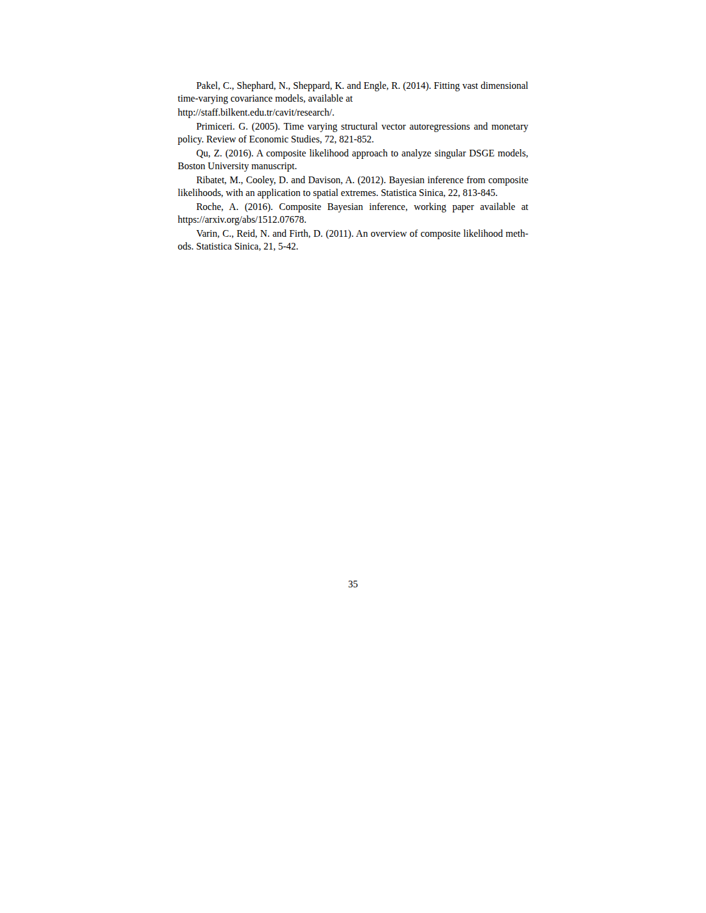Pakel, C., Shephard, N., Sheppard, K. and Engle, R. (2014). Fitting vast dimensional time-varying covariance models, available at
http://staff.bilkent.edu.tr/cavit/research/.
Primiceri. G. (2005). Time varying structural vector autoregressions and monetary policy. Review of Economic Studies, 72, 821-852.
Qu, Z. (2016). A composite likelihood approach to analyze singular DSGE models, Boston University manuscript.
Ribatet, M., Cooley, D. and Davison, A. (2012). Bayesian inference from composite likelihoods, with an application to spatial extremes. Statistica Sinica, 22, 813-845.
Roche, A. (2016). Composite Bayesian inference, working paper available at https://arxiv.org/abs/1512.07678.
Varin, C., Reid, N. and Firth, D. (2011). An overview of composite likelihood methods. Statistica Sinica, 21, 5-42.
35